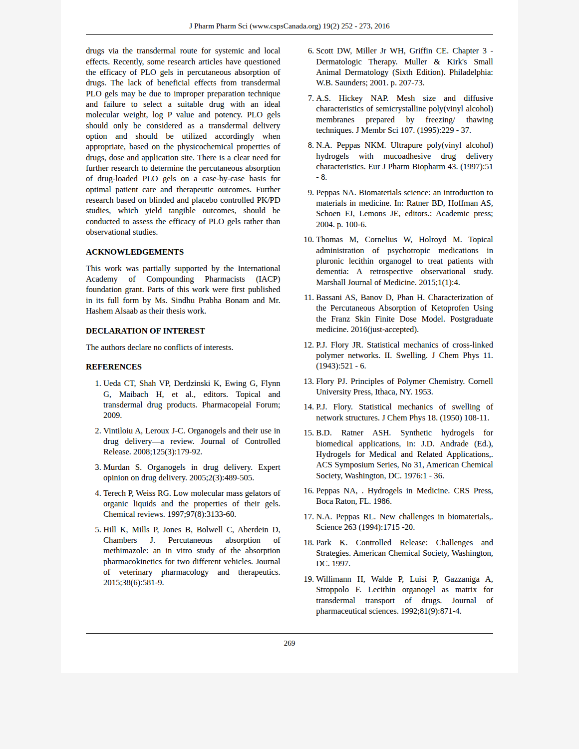J Pharm Pharm Sci (www.cspsCanada.org) 19(2) 252 - 273, 2016
drugs via the transdermal route for systemic and local effects. Recently, some research articles have questioned the efficacy of PLO gels in percutaneous absorption of drugs. The lack of beneficial effects from transdermal PLO gels may be due to improper preparation technique and failure to select a suitable drug with an ideal molecular weight, log P value and potency. PLO gels should only be considered as a transdermal delivery option and should be utilized accordingly when appropriate, based on the physicochemical properties of drugs, dose and application site. There is a clear need for further research to determine the percutaneous absorption of drug-loaded PLO gels on a case-by-case basis for optimal patient care and therapeutic outcomes. Further research based on blinded and placebo controlled PK/PD studies, which yield tangible outcomes, should be conducted to assess the efficacy of PLO gels rather than observational studies.
Acknowledgements
This work was partially supported by the International Academy of Compounding Pharmacists (IACP) foundation grant. Parts of this work were first published in its full form by Ms. Sindhu Prabha Bonam and Mr. Hashem Alsaab as their thesis work.
Declaration of Interest
The authors declare no conflicts of interests.
References
Ueda CT, Shah VP, Derdzinski K, Ewing G, Flynn G, Maibach H, et al., editors. Topical and transdermal drug products. Pharmacopeial Forum; 2009.
Vintiloiu A, Leroux J-C. Organogels and their use in drug delivery—a review. Journal of Controlled Release. 2008;125(3):179-92.
Murdan S. Organogels in drug delivery. Expert opinion on drug delivery. 2005;2(3):489-505.
Terech P, Weiss RG. Low molecular mass gelators of organic liquids and the properties of their gels. Chemical reviews. 1997;97(8):3133-60.
Hill K, Mills P, Jones B, Bolwell C, Aberdein D, Chambers J. Percutaneous absorption of methimazole: an in vitro study of the absorption pharmacokinetics for two different vehicles. Journal of veterinary pharmacology and therapeutics. 2015;38(6):581-9.
Scott DW, Miller Jr WH, Griffin CE. Chapter 3 - Dermatologic Therapy. Muller & Kirk's Small Animal Dermatology (Sixth Edition). Philadelphia: W.B. Saunders; 2001. p. 207-73.
A.S. Hickey NAP. Mesh size and diffusive characteristics of semicrystalline poly(vinyl alcohol) membranes prepared by freezing/ thawing techniques. J Membr Sci 107. (1995):229 - 37.
N.A. Peppas NKM. Ultrapure poly(vinyl alcohol) hydrogels with mucoadhesive drug delivery characteristics. Eur J Pharm Biopharm 43. (1997):51 - 8.
Peppas NA. Biomaterials science: an introduction to materials in medicine. In: Ratner BD, Hoffman AS, Schoen FJ, Lemons JE, editors.: Academic press; 2004. p. 100-6.
Thomas M, Cornelius W, Holroyd M. Topical administration of psychotropic medications in pluronic lecithin organogel to treat patients with dementia: A retrospective observational study. Marshall Journal of Medicine. 2015;1(1):4.
Bassani AS, Banov D, Phan H. Characterization of the Percutaneous Absorption of Ketoprofen Using the Franz Skin Finite Dose Model. Postgraduate medicine. 2016(just-accepted).
P.J. Flory JR. Statistical mechanics of cross-linked polymer networks. II. Swelling. J Chem Phys 11. (1943):521 - 6.
Flory PJ. Principles of Polymer Chemistry. Cornell University Press, Ithaca, NY. 1953.
P.J. Flory. Statistical mechanics of swelling of network structures. J Chem Phys 18. (1950) 108-11.
B.D. Ratner ASH. Synthetic hydrogels for biomedical applications, in: J.D. Andrade (Ed.), Hydrogels for Medical and Related Applications,. ACS Symposium Series, No 31, American Chemical Society, Washington, DC. 1976:1 - 36.
Peppas NA, . Hydrogels in Medicine. CRS Press, Boca Raton, FL. 1986.
N.A. Peppas RL. New challenges in biomaterials,. Science 263 (1994):1715 -20.
Park K. Controlled Release: Challenges and Strategies. American Chemical Society, Washington, DC. 1997.
Willimann H, Walde P, Luisi P, Gazzaniga A, Stroppolo F. Lecithin organogel as matrix for transdermal transport of drugs. Journal of pharmaceutical sciences. 1992;81(9):871-4.
269